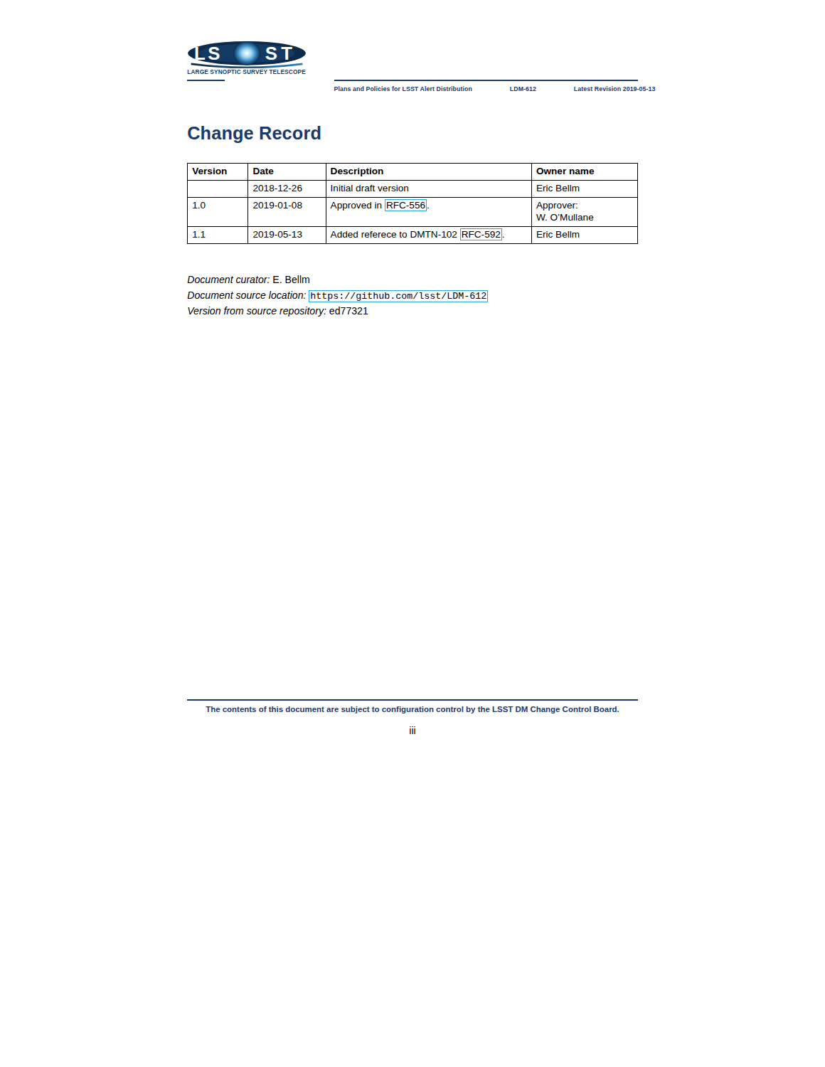L S S T
LARGE SYNOPTIC SURVEY TELESCOPE
Plans and Policies for LSST Alert Distribution
LDM-612
Latest Revision 2019-05-13
Change Record
| Version | Date | Description | Owner name |
| --- | --- | --- | --- |
| | 2018-12-26 | Initial draft version | Eric Bellm |
| 1.0 | 2019-01-08 | Approved in RFC-556 . | Approver: W. O’Mullane |
| 1.1 | 2019-05-13 | Added referece to DMTN-102 RFC-592 . | Eric Bellm |
Document curator: E. Bellm
Document source location: https://github.com/lsst/LDM-612
Version from source repository: ed77321
The contents of this document are subject to configuration control by the LSST DM Change Control Board.
iii